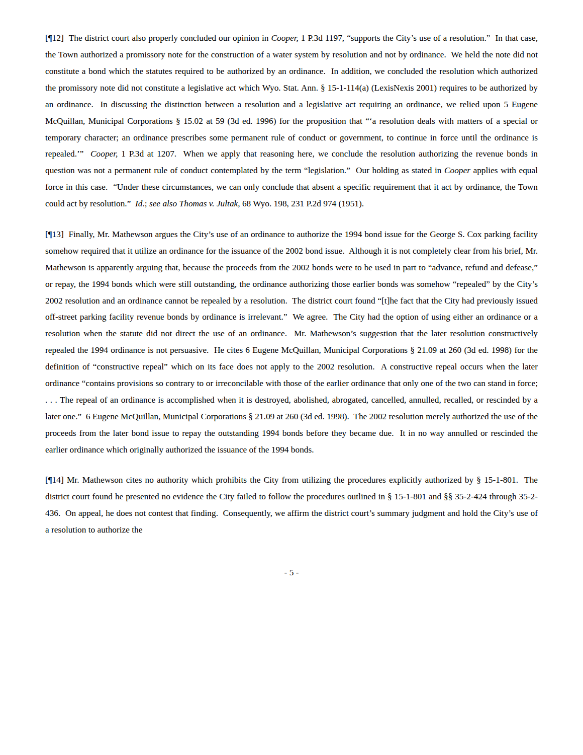[¶12] The district court also properly concluded our opinion in Cooper, 1 P.3d 1197, “supports the City’s use of a resolution.” In that case, the Town authorized a promissory note for the construction of a water system by resolution and not by ordinance. We held the note did not constitute a bond which the statutes required to be authorized by an ordinance. In addition, we concluded the resolution which authorized the promissory note did not constitute a legislative act which Wyo. Stat. Ann. § 15-1-114(a) (LexisNexis 2001) requires to be authorized by an ordinance. In discussing the distinction between a resolution and a legislative act requiring an ordinance, we relied upon 5 Eugene McQuillan, Municipal Corporations § 15.02 at 59 (3d ed. 1996) for the proposition that “‘a resolution deals with matters of a special or temporary character; an ordinance prescribes some permanent rule of conduct or government, to continue in force until the ordinance is repealed.’” Cooper, 1 P.3d at 1207. When we apply that reasoning here, we conclude the resolution authorizing the revenue bonds in question was not a permanent rule of conduct contemplated by the term “legislation.” Our holding as stated in Cooper applies with equal force in this case. “Under these circumstances, we can only conclude that absent a specific requirement that it act by ordinance, the Town could act by resolution.” Id.; see also Thomas v. Jultak, 68 Wyo. 198, 231 P.2d 974 (1951).
[¶13] Finally, Mr. Mathewson argues the City’s use of an ordinance to authorize the 1994 bond issue for the George S. Cox parking facility somehow required that it utilize an ordinance for the issuance of the 2002 bond issue. Although it is not completely clear from his brief, Mr. Mathewson is apparently arguing that, because the proceeds from the 2002 bonds were to be used in part to “advance, refund and defease,” or repay, the 1994 bonds which were still outstanding, the ordinance authorizing those earlier bonds was somehow “repealed” by the City’s 2002 resolution and an ordinance cannot be repealed by a resolution. The district court found “[t]he fact that the City had previously issued off-street parking facility revenue bonds by ordinance is irrelevant.” We agree. The City had the option of using either an ordinance or a resolution when the statute did not direct the use of an ordinance. Mr. Mathewson’s suggestion that the later resolution constructively repealed the 1994 ordinance is not persuasive. He cites 6 Eugene McQuillan, Municipal Corporations § 21.09 at 260 (3d ed. 1998) for the definition of “constructive repeal” which on its face does not apply to the 2002 resolution. A constructive repeal occurs when the later ordinance “contains provisions so contrary to or irreconcilable with those of the earlier ordinance that only one of the two can stand in force; . . . The repeal of an ordinance is accomplished when it is destroyed, abolished, abrogated, cancelled, annulled, recalled, or rescinded by a later one.” 6 Eugene McQuillan, Municipal Corporations § 21.09 at 260 (3d ed. 1998). The 2002 resolution merely authorized the use of the proceeds from the later bond issue to repay the outstanding 1994 bonds before they became due. It in no way annulled or rescinded the earlier ordinance which originally authorized the issuance of the 1994 bonds.
[¶14] Mr. Mathewson cites no authority which prohibits the City from utilizing the procedures explicitly authorized by § 15-1-801. The district court found he presented no evidence the City failed to follow the procedures outlined in § 15-1-801 and §§ 35-2-424 through 35-2-436. On appeal, he does not contest that finding. Consequently, we affirm the district court’s summary judgment and hold the City’s use of a resolution to authorize the
- 5 -